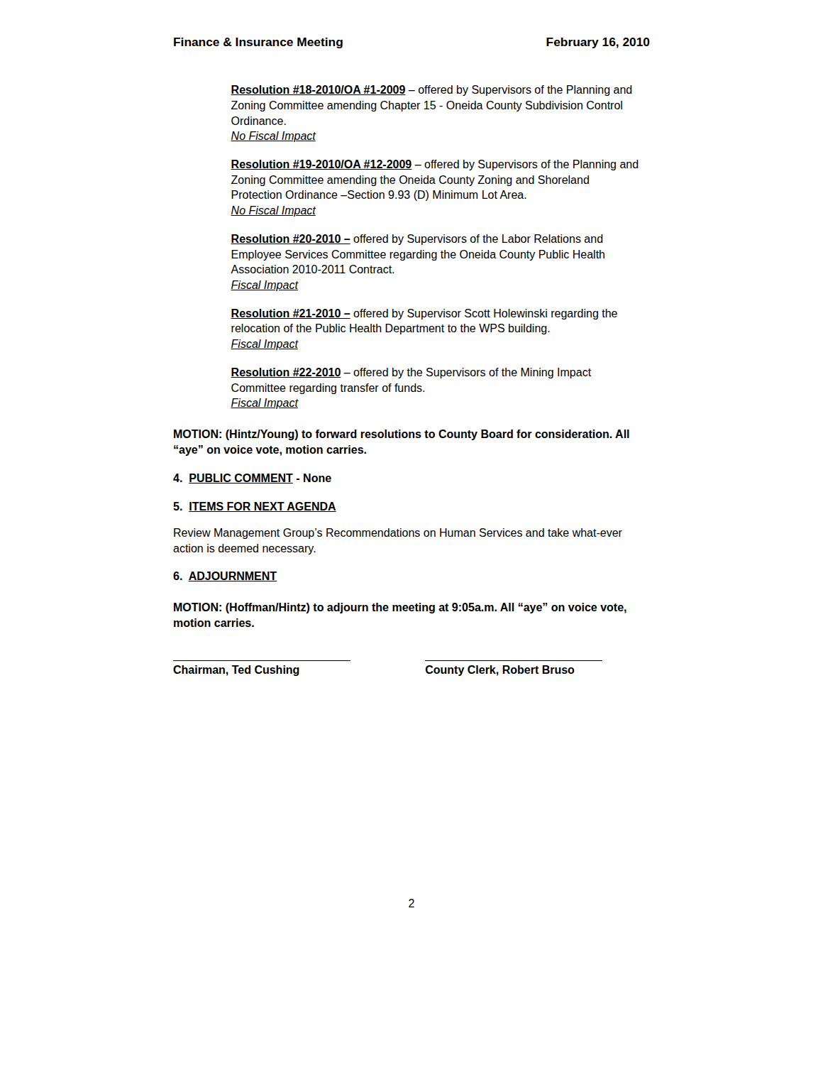Finance & Insurance Meeting February 16, 2010
Resolution #18-2010/OA #1-2009 – offered by Supervisors of the Planning and Zoning Committee amending Chapter 15 - Oneida County Subdivision Control Ordinance. No Fiscal Impact
Resolution #19-2010/OA #12-2009 – offered by Supervisors of the Planning and Zoning Committee amending the Oneida County Zoning and Shoreland Protection Ordinance –Section 9.93 (D) Minimum Lot Area. No Fiscal Impact
Resolution #20-2010 – offered by Supervisors of the Labor Relations and Employee Services Committee regarding the Oneida County Public Health Association 2010-2011 Contract. Fiscal Impact
Resolution #21-2010 – offered by Supervisor Scott Holewinski regarding the relocation of the Public Health Department to the WPS building. Fiscal Impact
Resolution #22-2010 – offered by the Supervisors of the Mining Impact Committee regarding transfer of funds. Fiscal Impact
MOTION: (Hintz/Young) to forward resolutions to County Board for consideration. All “aye” on voice vote, motion carries.
4. PUBLIC COMMENT - None
5. ITEMS FOR NEXT AGENDA
Review Management Group’s Recommendations on Human Services and take what-ever action is deemed necessary.
6. ADJOURNMENT
MOTION: (Hoffman/Hintz) to adjourn the meeting at 9:05a.m. All “aye” on voice vote, motion carries.
Chairman, Ted Cushing
County Clerk, Robert Bruso
2